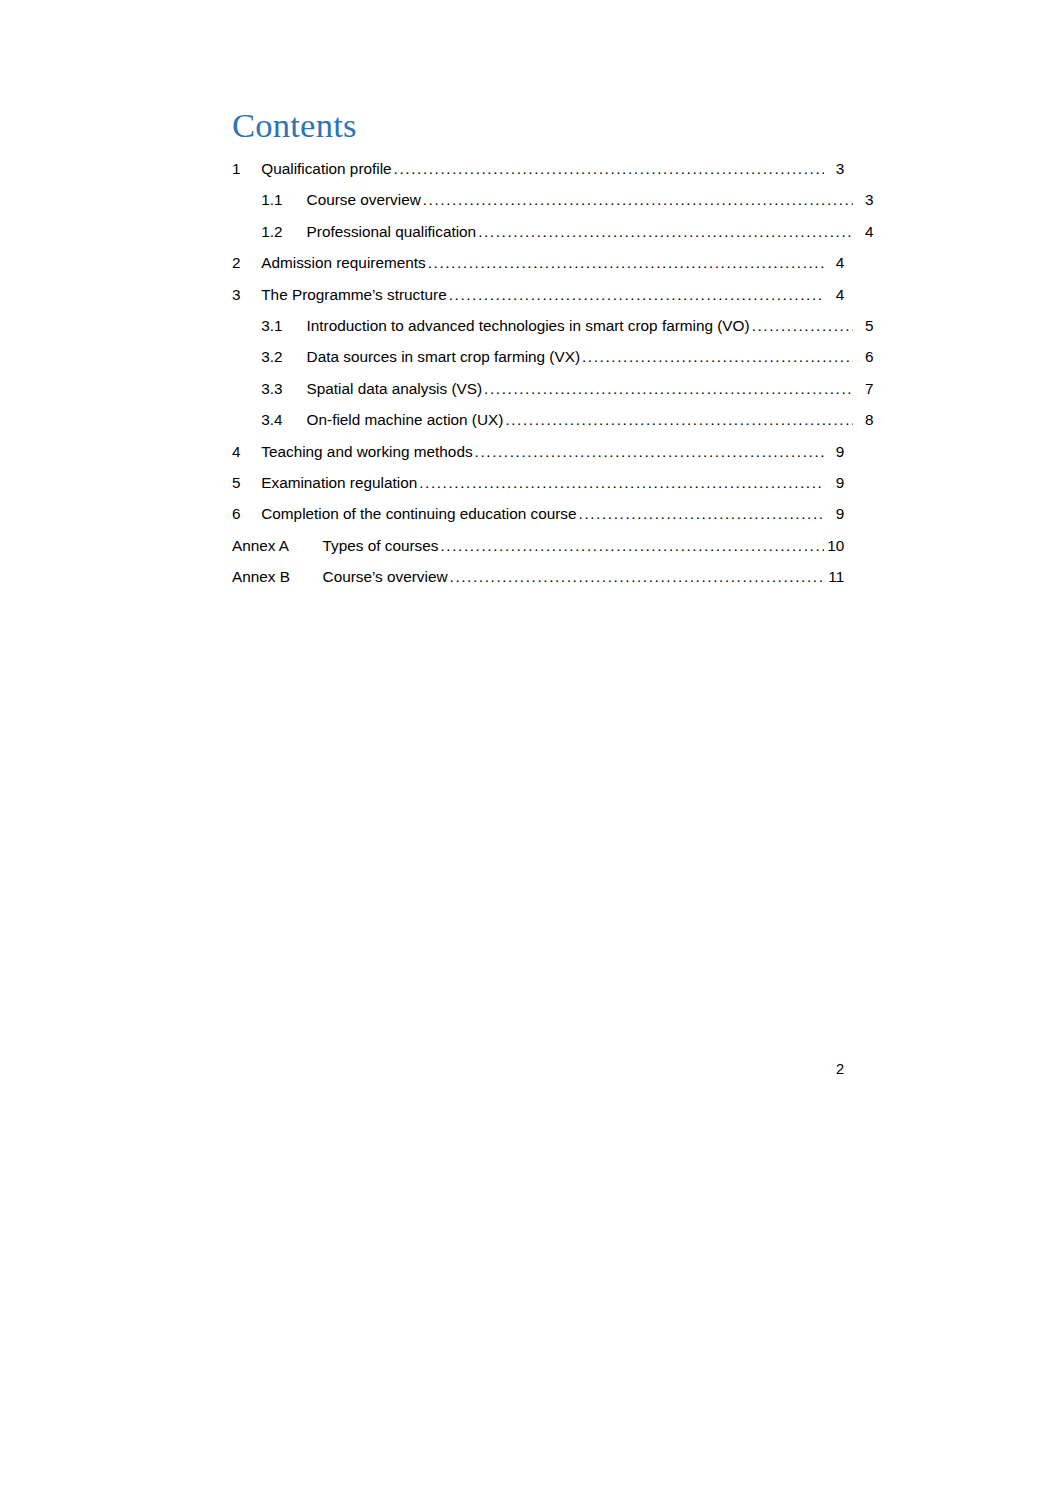Contents
1 Qualification profile ........................................................................................................... 3
1.1 Course overview ..................................................................................................... 3
1.2 Professional qualification ....................................................................................... 4
2 Admission requirements ..................................................................................................... 4
3 The Programme’s structure ................................................................................................. 4
3.1 Introduction to advanced technologies in smart crop farming (VO) ..................................... 5
3.2 Data sources in smart crop farming (VX) .............................................................................. 6
3.3 Spatial data analysis (VS) ......................................................................................... 7
3.4 On-field machine action (UX) .................................................................................... 8
4 Teaching and working methods ......................................................................................... 9
5 Examination regulation ....................................................................................................... 9
6 Completion of the continuing education course ........................................................... 9
Annex A Types of courses ............................................................................................. 10
Annex B Course’s overview ........................................................................................... 11
2